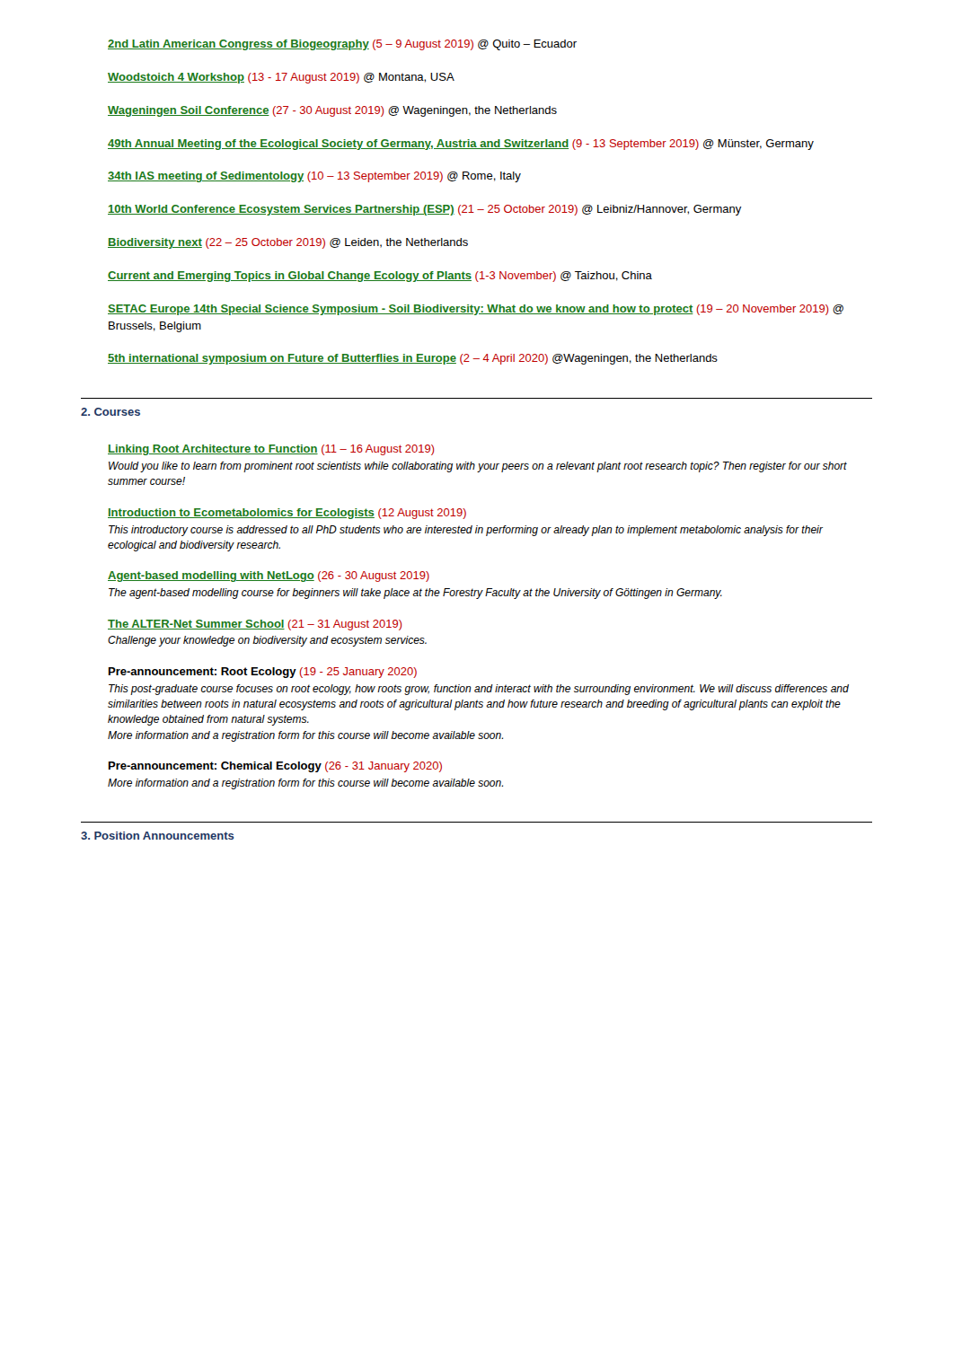2nd Latin American Congress of Biogeography (5 – 9 August 2019) @ Quito – Ecuador
Woodstoich 4 Workshop (13 - 17 August 2019) @ Montana, USA
Wageningen Soil Conference (27 - 30 August 2019) @ Wageningen, the Netherlands
49th Annual Meeting of the Ecological Society of Germany, Austria and Switzerland (9 - 13 September 2019) @ Münster, Germany
34th IAS meeting of Sedimentology (10 – 13 September 2019) @ Rome, Italy
10th World Conference Ecosystem Services Partnership (ESP) (21 – 25 October 2019) @ Leibniz/Hannover, Germany
Biodiversity next (22 – 25 October 2019) @ Leiden, the Netherlands
Current and Emerging Topics in Global Change Ecology of Plants (1-3 November) @ Taizhou, China
SETAC Europe 14th Special Science Symposium - Soil Biodiversity: What do we know and how to protect (19 – 20 November 2019) @ Brussels, Belgium
5th international symposium on Future of Butterflies in Europe (2 – 4 April 2020) @Wageningen, the Netherlands
2. Courses
Linking Root Architecture to Function (11 – 16 August 2019)
Would you like to learn from prominent root scientists while collaborating with your peers on a relevant plant root research topic? Then register for our short summer course!
Introduction to Ecometabolomics for Ecologists (12 August 2019)
This introductory course is addressed to all PhD students who are interested in performing or already plan to implement metabolomic analysis for their ecological and biodiversity research.
Agent-based modelling with NetLogo (26 - 30 August 2019)
The agent-based modelling course for beginners will take place at the Forestry Faculty at the University of Göttingen in Germany.
The ALTER-Net Summer School (21 – 31 August 2019)
Challenge your knowledge on biodiversity and ecosystem services.
Pre-announcement: Root Ecology (19 - 25 January 2020)
This post-graduate course focuses on root ecology, how roots grow, function and interact with the surrounding environment. We will discuss differences and similarities between roots in natural ecosystems and roots of agricultural plants and how future research and breeding of agricultural plants can exploit the knowledge obtained from natural systems.
More information and a registration form for this course will become available soon.
Pre-announcement: Chemical Ecology (26 - 31 January 2020)
More information and a registration form for this course will become available soon.
3. Position Announcements